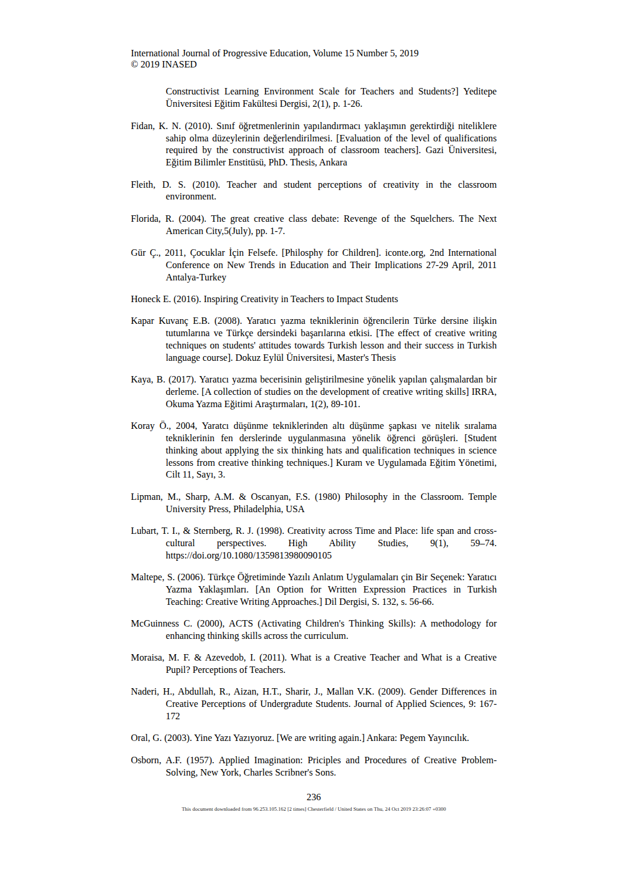International Journal of Progressive Education, Volume 15 Number 5, 2019
© 2019 INASED
Constructivist Learning Environment Scale for Teachers and Students?] Yeditepe Üniversitesi Eğitim Fakültesi Dergisi, 2(1), p. 1-26.
Fidan, K. N. (2010). Sınıf öğretmenlerinin yapılandırmacı yaklaşımın gerektirdiği niteliklere sahip olma düzeylerinin değerlendirilmesi. [Evaluation of the level of qualifications required by the constructivist approach of classroom teachers]. Gazi Üniversitesi, Eğitim Bilimler Enstitüsü, PhD. Thesis, Ankara
Fleith, D. S. (2010). Teacher and student perceptions of creativity in the classroom environment.
Florida, R. (2004). The great creative class debate: Revenge of the Squelchers. The Next American City,5(July), pp. 1-7.
Gür Ç., 2011, Çocuklar İçin Felsefe. [Philosphy for Children]. iconte.org, 2nd International Conference on New Trends in Education and Their Implications 27-29 April, 2011 Antalya-Turkey
Honeck E. (2016). Inspiring Creativity in Teachers to Impact Students
Kapar Kuvanç E.B. (2008). Yaratıcı yazma tekniklerinin öğrencilerin Türke dersine ilişkin tutumlarına ve Türkçe dersindeki başarılarına etkisi. [The effect of creative writing techniques on students' attitudes towards Turkish lesson and their success in Turkish language course]. Dokuz Eylül Üniversitesi, Master's Thesis
Kaya, B. (2017). Yaratıcı yazma becerisinin geliştirilmesine yönelik yapılan çalışmalardan bir derleme. [A collection of studies on the development of creative writing skills] IRRA, Okuma Yazma Eğitimi Araştırmaları, 1(2), 89-101.
Koray Ö., 2004, Yaratcı düşünme tekniklerinden altı düşünme şapkası ve nitelik sıralama tekniklerinin fen derslerinde uygulanmasına yönelik öğrenci görüşleri. [Student thinking about applying the six thinking hats and qualification techniques in science lessons from creative thinking techniques.] Kuram ve Uygulamada Eğitim Yönetimi, Cilt 11, Sayı, 3.
Lipman, M., Sharp, A.M. & Oscanyan, F.S. (1980) Philosophy in the Classroom. Temple University Press, Philadelphia, USA
Lubart, T. I., & Sternberg, R. J. (1998). Creativity across Time and Place: life span and cross-cultural perspectives. High Ability Studies, 9(1), 59–74. https://doi.org/10.1080/1359813980090105
Maltepe, S. (2006). Türkçe Öğretiminde Yazılı Anlatım Uygulamaları çin Bir Seçenek: Yaratıcı Yazma Yaklaşımları. [An Option for Written Expression Practices in Turkish Teaching: Creative Writing Approaches.] Dil Dergisi, S. 132, s. 56-66.
McGuinness C. (2000), ACTS (Activating Children's Thinking Skills): A methodology for enhancing thinking skills across the curriculum.
Moraisa, M. F. & Azevedob, I. (2011). What is a Creative Teacher and What is a Creative Pupil? Perceptions of Teachers.
Naderi, H., Abdullah, R., Aizan, H.T., Sharir, J., Mallan V.K. (2009). Gender Differences in Creative Perceptions of Undergradute Students. Journal of Applied Sciences, 9: 167-172
Oral, G. (2003). Yine Yazı Yazıyoruz. [We are writing again.] Ankara: Pegem Yayıncılık.
Osborn, A.F. (1957). Applied Imagination: Priciples and Procedures of Creative Problem-Solving, New York, Charles Scribner's Sons.
236
This document downloaded from 96.253.105.162 [2 times] Chesterfield / United States on Thu, 24 Oct 2019 23:26:07 +0300